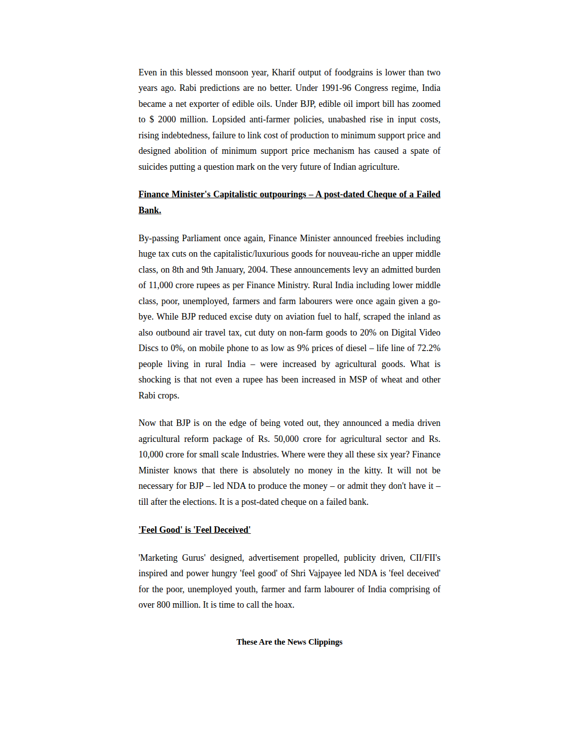Even in this blessed monsoon year, Kharif output of foodgrains is lower than two years ago. Rabi predictions are no better. Under 1991-96 Congress regime, India became a net exporter of edible oils. Under BJP, edible oil import bill has zoomed to $ 2000 million. Lopsided anti-farmer policies, unabashed rise in input costs, rising indebtedness, failure to link cost of production to minimum support price and designed abolition of minimum support price mechanism has caused a spate of suicides putting a question mark on the very future of Indian agriculture.
Finance Minister's Capitalistic outpourings – A post-dated Cheque of a Failed Bank.
By-passing Parliament once again, Finance Minister announced freebies including huge tax cuts on the capitalistic/luxurious goods for nouveau-riche an upper middle class, on 8th and 9th January, 2004. These announcements levy an admitted burden of 11,000 crore rupees as per Finance Ministry. Rural India including lower middle class, poor, unemployed, farmers and farm labourers were once again given a go-bye. While BJP reduced excise duty on aviation fuel to half, scraped the inland as also outbound air travel tax, cut duty on non-farm goods to 20% on Digital Video Discs to 0%, on mobile phone to as low as 9% prices of diesel – life line of 72.2% people living in rural India – were increased by agricultural goods. What is shocking is that not even a rupee has been increased in MSP of wheat and other Rabi crops.
Now that BJP is on the edge of being voted out, they announced a media driven agricultural reform package of Rs. 50,000 crore for agricultural sector and Rs. 10,000 crore for small scale Industries. Where were they all these six year? Finance Minister knows that there is absolutely no money in the kitty. It will not be necessary for BJP – led NDA to produce the money – or admit they don't have it – till after the elections. It is a post-dated cheque on a failed bank.
'Feel Good' is 'Feel Deceived'
'Marketing Gurus' designed, advertisement propelled, publicity driven, CII/FII's inspired and power hungry 'feel good' of Shri Vajpayee led NDA is 'feel deceived' for the poor, unemployed youth, farmer and farm labourer of India comprising of over 800 million. It is time to call the hoax.
These Are the News Clippings